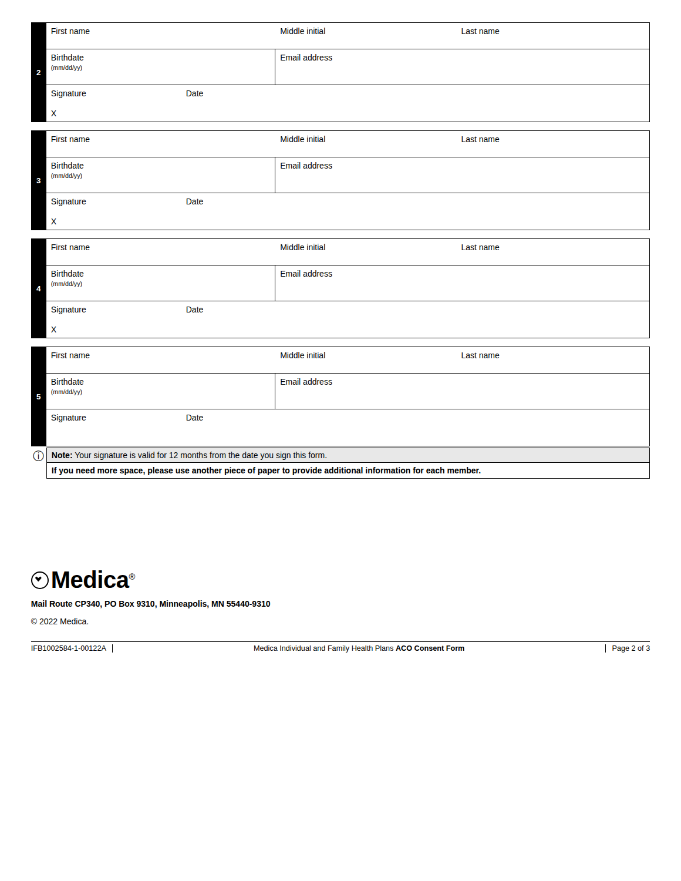2
First name
Middle initial
Last name
Birthdate
(mm/dd/yy)
Email address
Signature Date
X
3
First name
Middle initial
Last name
Birthdate
(mm/dd/yy)
Email address
Signature Date
X
4
First name
Middle initial
Last name
Birthdate
(mm/dd/yy)
Email address
Signature Date
X
5
First name
Middle initial
Last name
Birthdate
(mm/dd/yy)
Email address
Signature Date
ⓘ
Note: Your signature is valid for 12 months from the date you sign this form.
If you need more space, please use another piece of paper to provide additional information for each member.
Medica®
Mail Route CP340, PO Box 9310, Minneapolis, MN 55440-9310
© 2022 Medica.
IFB1002584-1-00122A
Medica Individual and Family Health Plans ACO Consent Form
Page 2 of 3